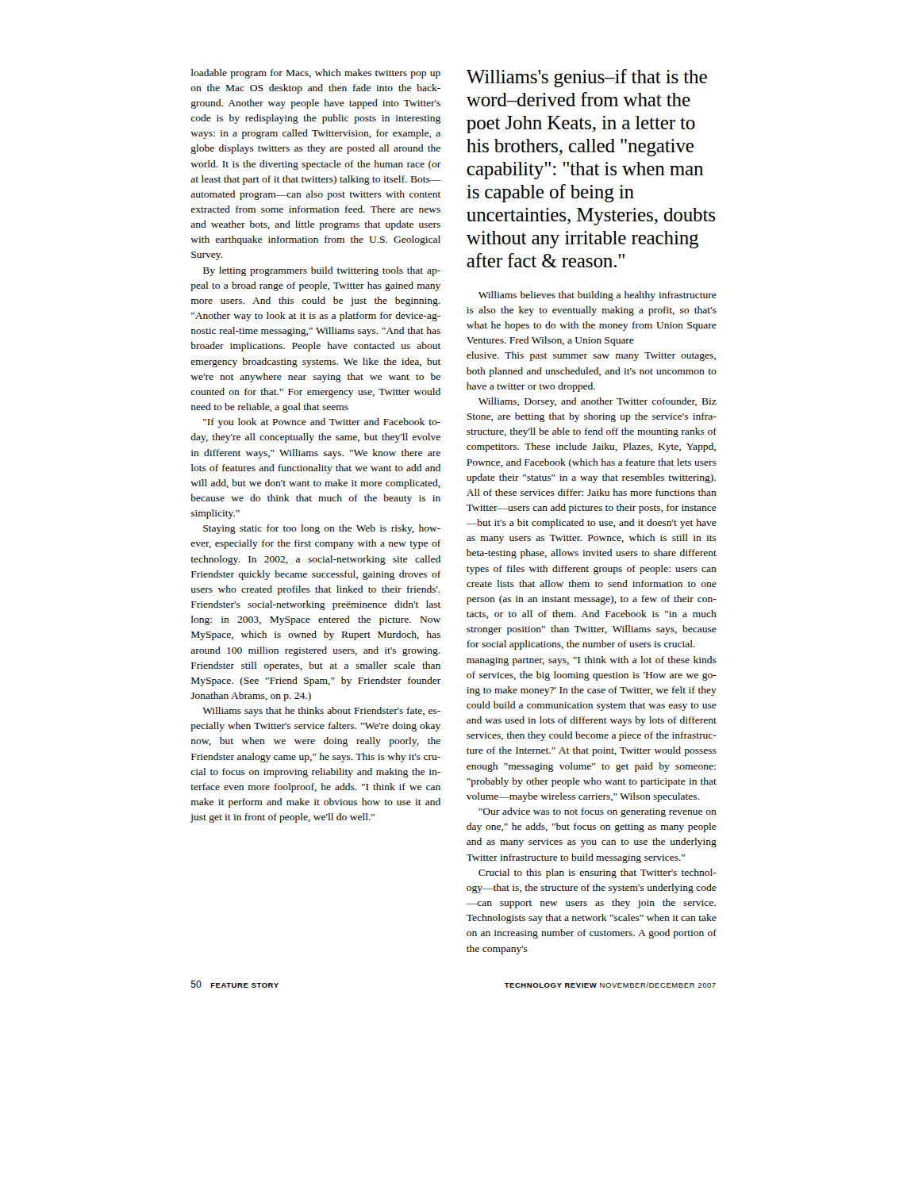loadable program for Macs, which makes twitters pop up on the Mac OS desktop and then fade into the background. Another way people have tapped into Twitter's code is by redisplaying the public posts in interesting ways: in a program called Twittervision, for example, a globe displays twitters as they are posted all around the world. It is the diverting spectacle of the human race (or at least that part of it that twitters) talking to itself. Bots—automated program—can also post twitters with content extracted from some information feed. There are news and weather bots, and little programs that update users with earthquake information from the U.S. Geological Survey.
By letting programmers build twittering tools that appeal to a broad range of people, Twitter has gained many more users. And this could be just the beginning. "Another way to look at it is as a platform for device-agnostic real-time messaging," Williams says. "And that has broader implications. People have contacted us about emergency broadcasting systems. We like the idea, but we're not anywhere near saying that we want to be counted on for that." For emergency use, Twitter would need to be reliable, a goal that seems
"If you look at Pownce and Twitter and Facebook today, they're all conceptually the same, but they'll evolve in different ways," Williams says. "We know there are lots of features and functionality that we want to add and will add, but we don't want to make it more complicated, because we do think that much of the beauty is in simplicity."
Staying static for too long on the Web is risky, however, especially for the first company with a new type of technology. In 2002, a social-networking site called Friendster quickly became successful, gaining droves of users who created profiles that linked to their friends'. Friendster's social-networking preëminence didn't last long: in 2003, MySpace entered the picture. Now MySpace, which is owned by Rupert Murdoch, has around 100 million registered users, and it's growing. Friendster still operates, but at a smaller scale than MySpace. (See "Friend Spam," by Friendster founder Jonathan Abrams, on p. 24.)
Williams says that he thinks about Friendster's fate, especially when Twitter's service falters. "We're doing okay now, but when we were doing really poorly, the Friendster analogy came up," he says. This is why it's crucial to focus on improving reliability and making the interface even more foolproof, he adds. "I think if we can make it perform and make it obvious how to use it and just get it in front of people, we'll do well."
Williams's genius–if that is the word–derived from what the poet John Keats, in a letter to his brothers, called "negative capability": "that is when man is capable of being in uncertainties, Mysteries, doubts without any irritable reaching after fact & reason."
Williams believes that building a healthy infrastructure is also the key to eventually making a profit, so that's what he hopes to do with the money from Union Square Ventures. Fred Wilson, a Union Square
elusive. This past summer saw many Twitter outages, both planned and unscheduled, and it's not uncommon to have a twitter or two dropped.
Williams, Dorsey, and another Twitter cofounder, Biz Stone, are betting that by shoring up the service's infrastructure, they'll be able to fend off the mounting ranks of competitors. These include Jaiku, Plazes, Kyte, Yappd, Pownce, and Facebook (which has a feature that lets users update their "status" in a way that resembles twittering). All of these services differ: Jaiku has more functions than Twitter—users can add pictures to their posts, for instance—but it's a bit complicated to use, and it doesn't yet have as many users as Twitter. Pownce, which is still in its beta-testing phase, allows invited users to share different types of files with different groups of people: users can create lists that allow them to send information to one person (as in an instant message), to a few of their contacts, or to all of them. And Facebook is "in a much stronger position" than Twitter, Williams says, because for social applications, the number of users is crucial.
managing partner, says, "I think with a lot of these kinds of services, the big looming question is 'How are we going to make money?' In the case of Twitter, we felt if they could build a communication system that was easy to use and was used in lots of different ways by lots of different services, then they could become a piece of the infrastructure of the Internet." At that point, Twitter would possess enough "messaging volume" to get paid by someone: "probably by other people who want to participate in that volume—maybe wireless carriers," Wilson speculates.
"Our advice was to not focus on generating revenue on day one," he adds, "but focus on getting as many people and as many services as you can to use the underlying Twitter infrastructure to build messaging services."
Crucial to this plan is ensuring that Twitter's technology—that is, the structure of the system's underlying code—can support new users as they join the service. Technologists say that a network "scales" when it can take on an increasing number of customers. A good portion of the company's
50 Feature Story
Technology Review November/December 2007